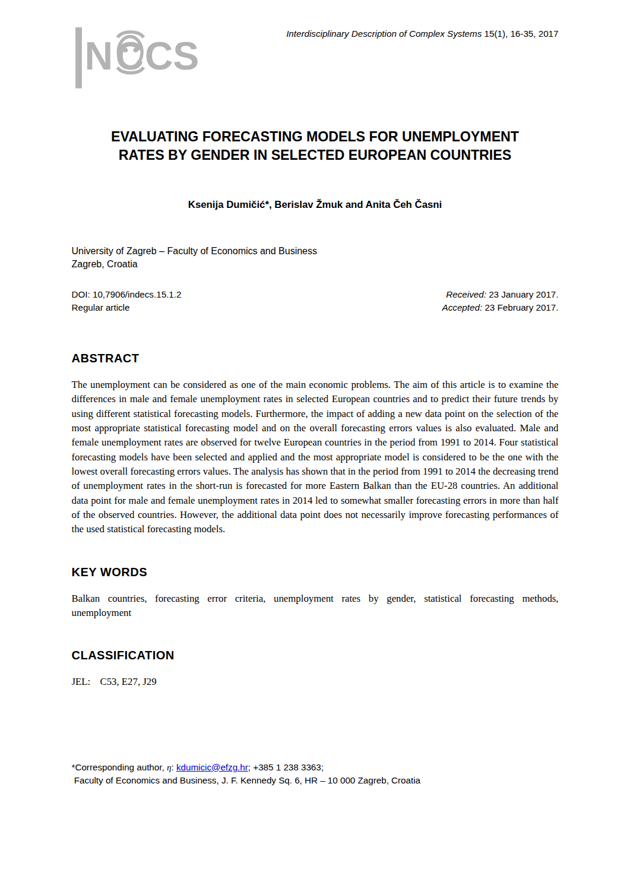N C C S
Interdisciplinary Description of Complex Systems 15(1), 16-35, 2017
EVALUATING FORECASTING MODELS FOR UNEMPLOYMENT RATES BY GENDER IN SELECTED EUROPEAN COUNTRIES
Ksenija Dumičić*, Berislav Žmuk and Anita Čeh Časni
University of Zagreb – Faculty of Economics and Business
Zagreb, Croatia
DOI: 10,7906/indecs.15.1.2
Regular article
Received: 23 January 2017.
Accepted: 23 February 2017.
ABSTRACT
The unemployment can be considered as one of the main economic problems. The aim of this article is to examine the differences in male and female unemployment rates in selected European countries and to predict their future trends by using different statistical forecasting models. Furthermore, the impact of adding a new data point on the selection of the most appropriate statistical forecasting model and on the overall forecasting errors values is also evaluated. Male and female unemployment rates are observed for twelve European countries in the period from 1991 to 2014. Four statistical forecasting models have been selected and applied and the most appropriate model is considered to be the one with the lowest overall forecasting errors values. The analysis has shown that in the period from 1991 to 2014 the decreasing trend of unemployment rates in the short-run is forecasted for more Eastern Balkan than the EU-28 countries. An additional data point for male and female unemployment rates in 2014 led to somewhat smaller forecasting errors in more than half of the observed countries. However, the additional data point does not necessarily improve forecasting performances of the used statistical forecasting models.
KEY WORDS
Balkan countries, forecasting error criteria, unemployment rates by gender, statistical forecasting methods, unemployment
CLASSIFICATION
JEL: C53, E27, J29
*Corresponding author, η: kdumicic@efzg.hr; +385 1 238 3363;
Faculty of Economics and Business, J. F. Kennedy Sq. 6, HR – 10 000 Zagreb, Croatia